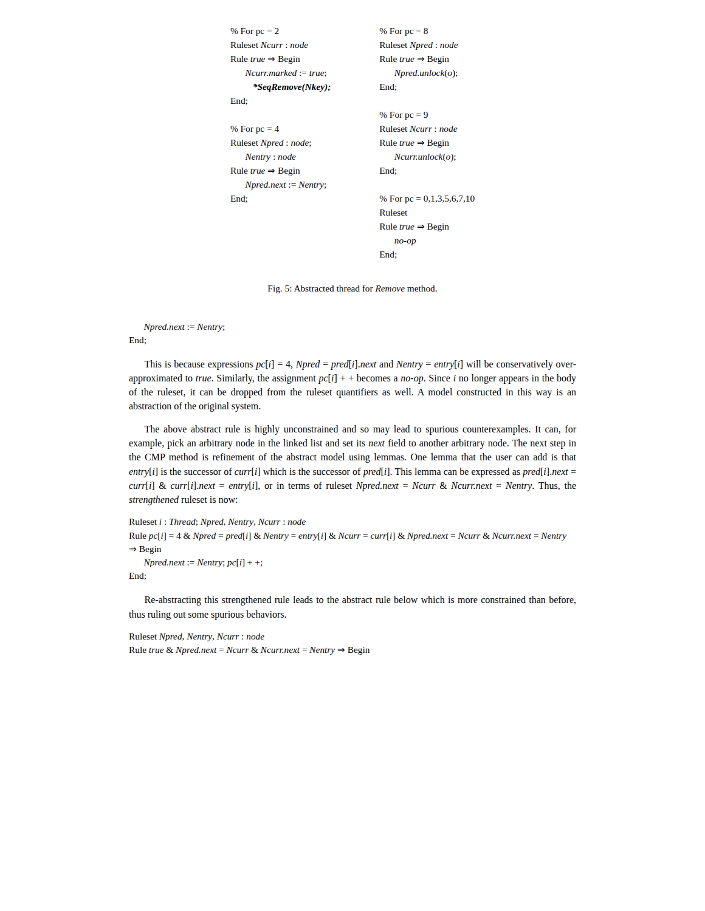% For pc = 2 Ruleset Ncurr : node Rule true ⇒ Begin Ncurr.marked := true; *SeqRemove(Nkey); End; % For pc = 4 Ruleset Npred : node; Nentry : node Rule true ⇒ Begin Npred.next := Nentry; End;
% For pc = 8 Ruleset Npred : node Rule true ⇒ Begin Npred.unlock(o); End; % For pc = 9 Ruleset Ncurr : node Rule true ⇒ Begin Ncurr.unlock(o); End; % For pc = 0,1,3,5,6,7,10 Ruleset Rule true ⇒ Begin no-op End;
Fig. 5: Abstracted thread for Remove method.
Npred.next := Nentry;
End;
This is because expressions pc[i] = 4, Npred = pred[i].next and Nentry = entry[i] will be conservatively over-approximated to true. Similarly, the assignment pc[i] + + becomes a no-op. Since i no longer appears in the body of the ruleset, it can be dropped from the ruleset quantifiers as well. A model constructed in this way is an abstraction of the original system.
The above abstract rule is highly unconstrained and so may lead to spurious counterexamples. It can, for example, pick an arbitrary node in the linked list and set its next field to another arbitrary node. The next step in the CMP method is refinement of the abstract model using lemmas. One lemma that the user can add is that entry[i] is the successor of curr[i] which is the successor of pred[i]. This lemma can be expressed as pred[i].next = curr[i] & curr[i].next = entry[i], or in terms of ruleset Npred.next = Ncurr & Ncurr.next = Nentry. Thus, the strengthened ruleset is now:
Ruleset i : Thread; Npred, Nentry, Ncurr : node
Rule pc[i] = 4 & Npred = pred[i] & Nentry = entry[i] & Ncurr = curr[i] & Npred.next = Ncurr & Ncurr.next = Nentry ⇒ Begin
Npred.next := Nentry; pc[i] + +;
End;
Re-abstracting this strengthened rule leads to the abstract rule below which is more constrained than before, thus ruling out some spurious behaviors.
Ruleset Npred, Nentry, Ncurr : node
Rule true & Npred.next = Ncurr & Ncurr.next = Nentry ⇒ Begin